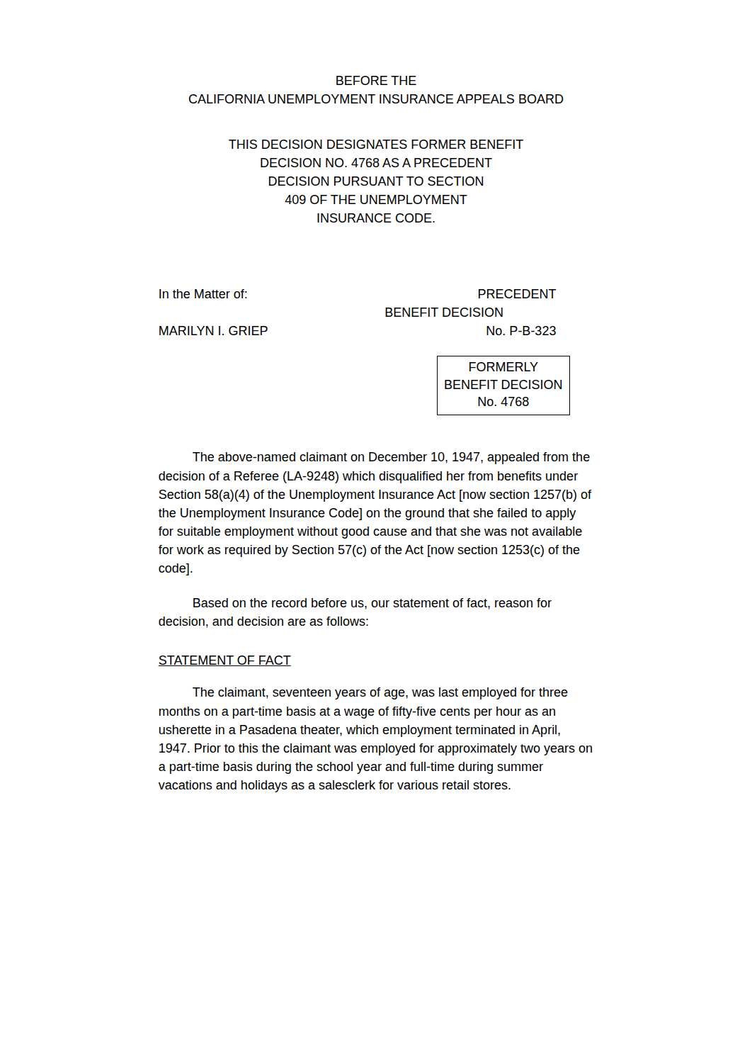BEFORE THE
CALIFORNIA UNEMPLOYMENT INSURANCE APPEALS BOARD
THIS DECISION DESIGNATES FORMER BENEFIT
DECISION NO. 4768 AS A PRECEDENT
DECISION PURSUANT TO SECTION
409 OF THE UNEMPLOYMENT
INSURANCE CODE.
| In the Matter of: | PRECEDENT BENEFIT DECISION |
| MARILYN I. GRIEP | No. P-B-323 |
FORMERLY
BENEFIT DECISION
No. 4768
The above-named claimant on December 10, 1947, appealed from the decision of a Referee (LA-9248) which disqualified her from benefits under Section 58(a)(4) of the Unemployment Insurance Act [now section 1257(b) of the Unemployment Insurance Code] on the ground that she failed to apply for suitable employment without good cause and that she was not available for work as required by Section 57(c) of the Act [now section 1253(c) of the code].
Based on the record before us, our statement of fact, reason for decision, and decision are as follows:
STATEMENT OF FACT
The claimant, seventeen years of age, was last employed for three months on a part-time basis at a wage of fifty-five cents per hour as an usherette in a Pasadena theater, which employment terminated in April, 1947. Prior to this the claimant was employed for approximately two years on a part-time basis during the school year and full-time during summer vacations and holidays as a salesclerk for various retail stores.